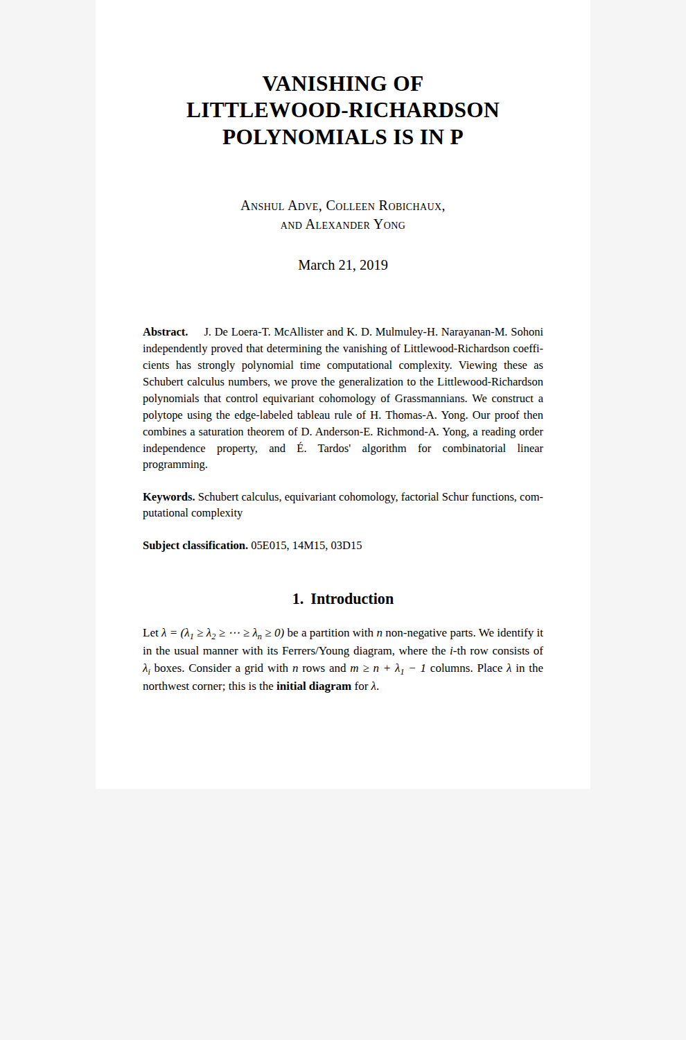Vanishing of
Littlewood-Richardson
Polynomials is in P
Anshul Adve, Colleen Robichaux, and Alexander Yong
March 21, 2019
Abstract. J. De Loera-T. McAllister and K. D. Mulmuley-H. Narayanan-M. Sohoni independently proved that determining the vanishing of Littlewood-Richardson coefficients has strongly polynomial time computational complexity. Viewing these as Schubert calculus numbers, we prove the generalization to the Littlewood-Richardson polynomials that control equivariant cohomology of Grassmannians. We construct a polytope using the edge-labeled tableau rule of H. Thomas-A. Yong. Our proof then combines a saturation theorem of D. Anderson-E. Richmond-A. Yong, a reading order independence property, and É. Tardos' algorithm for combinatorial linear programming.
Keywords. Schubert calculus, equivariant cohomology, factorial Schur functions, computational complexity
Subject classification. 05E015, 14M15, 03D15
1. Introduction
Let λ = (λ1 ≥ λ2 ≥ ⋯ ≥ λn ≥ 0) be a partition with n non-negative parts. We identify it in the usual manner with its Ferrers/Young diagram, where the i-th row consists of λi boxes. Consider a grid with n rows and m ≥ n + λ1 − 1 columns. Place λ in the northwest corner; this is the initial diagram for λ.